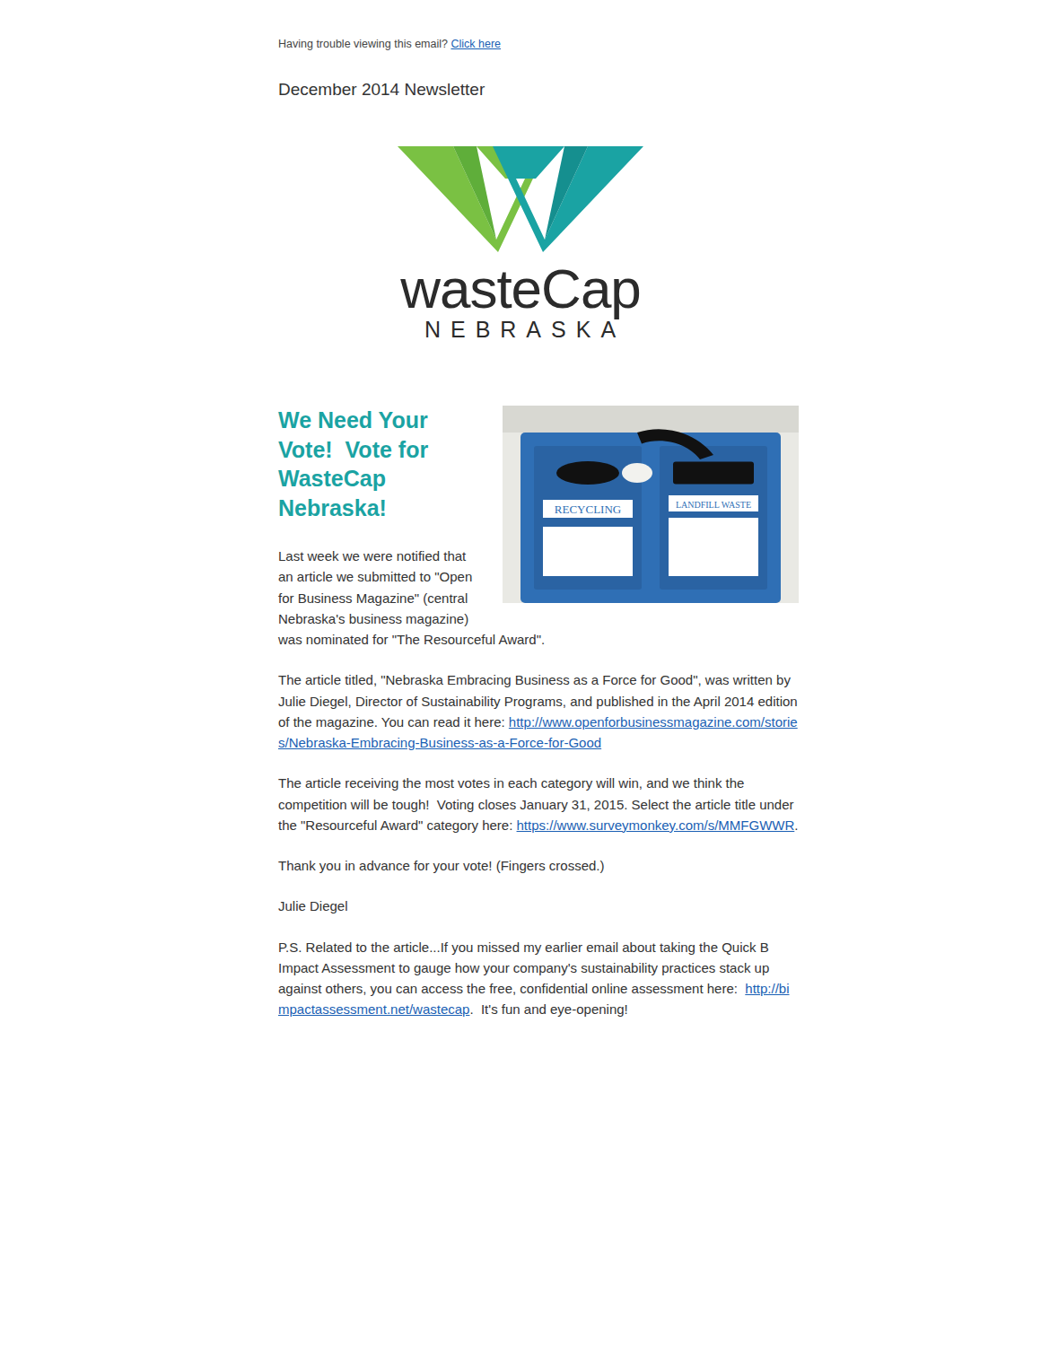Having trouble viewing this email? Click here
December 2014 Newsletter
wasteCap
NEBRASKA
We Need Your Vote! Vote for WasteCap Nebraska!
Last week we were notified that an article we submitted to "Open for Business Magazine" (central Nebraska's business magazine) was nominated for "The Resourceful Award".
The article titled, "Nebraska Embracing Business as a Force for Good", was written by Julie Diegel, Director of Sustainability Programs, and published in the April 2014 edition of the magazine. You can read it here: http://www.openforbusinessmagazine.com/stories/Nebraska-Embracing-Business-as-a-Force-for-Good
The article receiving the most votes in each category will win, and we think the competition will be tough! Voting closes January 31, 2015. Select the article title under the "Resourceful Award" category here: https://www.surveymonkey.com/s/MMFGWWR.
Thank you in advance for your vote! (Fingers crossed.)
Julie Diegel
P.S. Related to the article...If you missed my earlier email about taking the Quick B Impact Assessment to gauge how your company's sustainability practices stack up against others, you can access the free, confidential online assessment here: http://bimpactassessment.net/wastecap. It's fun and eye-opening!